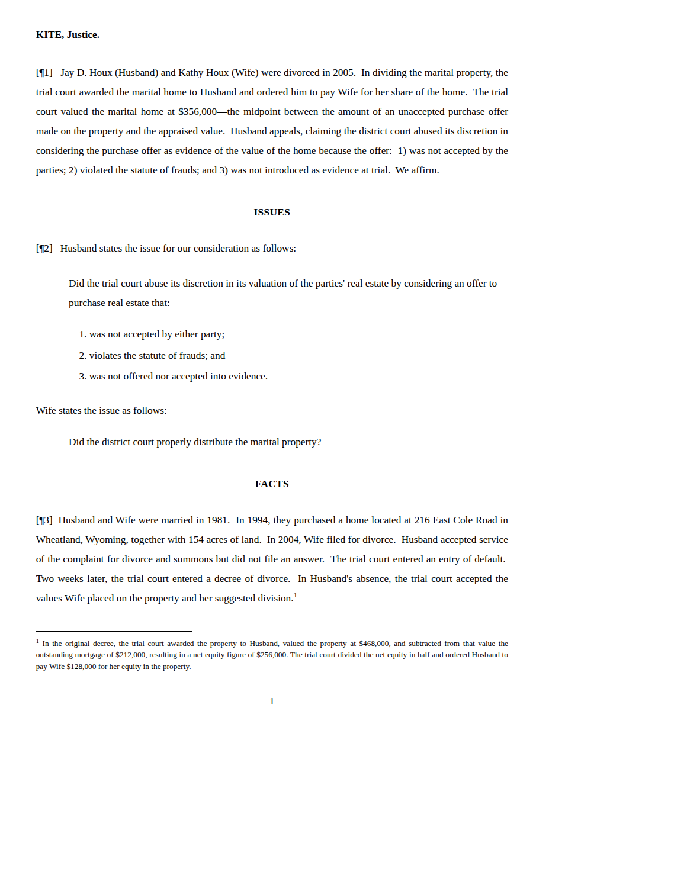KITE, Justice.
[¶1] Jay D. Houx (Husband) and Kathy Houx (Wife) were divorced in 2005. In dividing the marital property, the trial court awarded the marital home to Husband and ordered him to pay Wife for her share of the home. The trial court valued the marital home at $356,000—the midpoint between the amount of an unaccepted purchase offer made on the property and the appraised value. Husband appeals, claiming the district court abused its discretion in considering the purchase offer as evidence of the value of the home because the offer: 1) was not accepted by the parties; 2) violated the statute of frauds; and 3) was not introduced as evidence at trial. We affirm.
ISSUES
[¶2] Husband states the issue for our consideration as follows:
Did the trial court abuse its discretion in its valuation of the parties' real estate by considering an offer to purchase real estate that:
was not accepted by either party;
violates the statute of frauds; and
was not offered nor accepted into evidence.
Wife states the issue as follows:
Did the district court properly distribute the marital property?
FACTS
[¶3] Husband and Wife were married in 1981. In 1994, they purchased a home located at 216 East Cole Road in Wheatland, Wyoming, together with 154 acres of land. In 2004, Wife filed for divorce. Husband accepted service of the complaint for divorce and summons but did not file an answer. The trial court entered an entry of default. Two weeks later, the trial court entered a decree of divorce. In Husband's absence, the trial court accepted the values Wife placed on the property and her suggested division.1
1 In the original decree, the trial court awarded the property to Husband, valued the property at $468,000, and subtracted from that value the outstanding mortgage of $212,000, resulting in a net equity figure of $256,000. The trial court divided the net equity in half and ordered Husband to pay Wife $128,000 for her equity in the property.
1